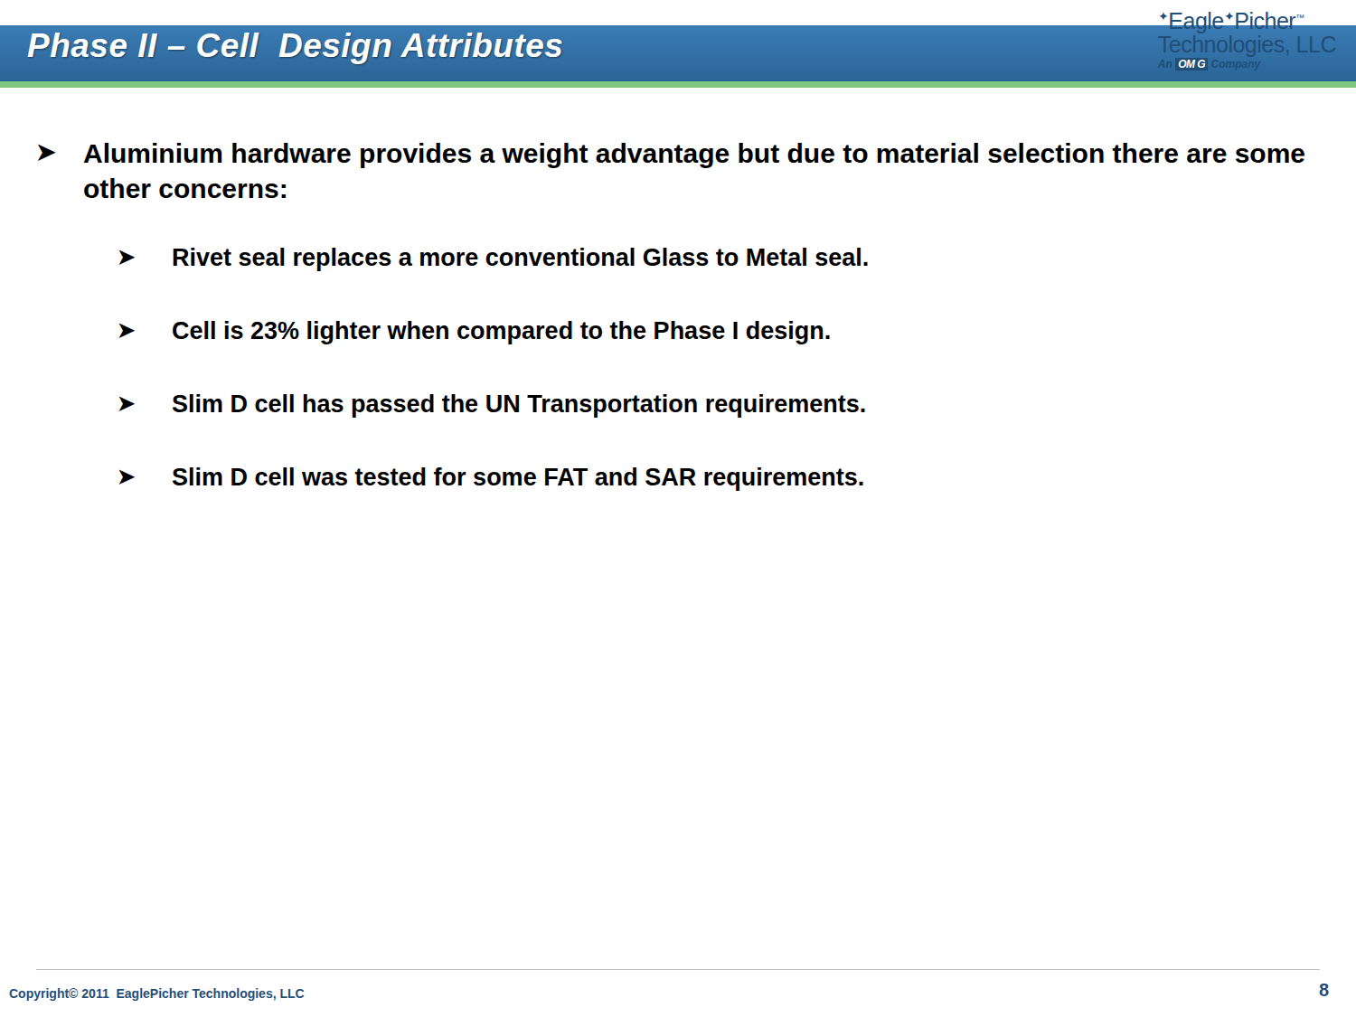Phase II – Cell Design Attributes
✦Eagle✦Picher™
Technologies, LLC
An OM G Company
Aluminium hardware provides a weight advantage but due to material selection there are some other concerns:
Rivet seal replaces a more conventional Glass to Metal seal.
Cell is 23% lighter when compared to the Phase I design.
Slim D cell has passed the UN Transportation requirements.
Slim D cell was tested for some FAT and SAR requirements.
Copyright© 2011 EaglePicher Technologies, LLC
8